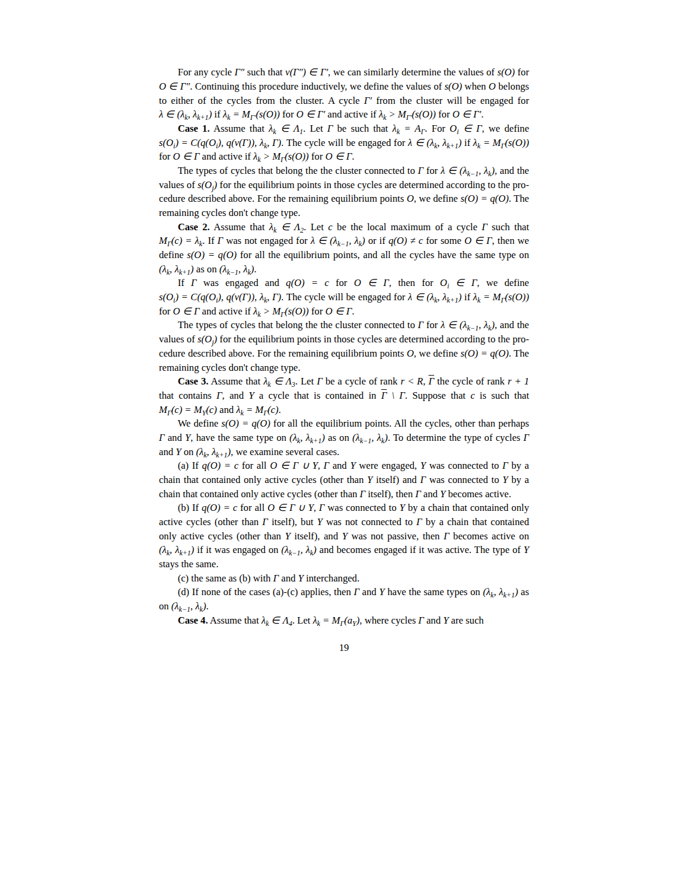For any cycle Γ″ such that ν(Γ″) ∈ Γ′, we can similarly determine the values of s(O) for O ∈ Γ″. Continuing this procedure inductively, we define the values of s(O) when O belongs to either of the cycles from the cluster. A cycle Γ′ from the cluster will be engaged for λ ∈ (λk, λk+1) if λk = MΓ′(s(O)) for O ∈ Γ′ and active if λk > MΓ′(s(O)) for O ∈ Γ′.
Case 1. Assume that λk ∈ Λ1. Let Γ be such that λk = AΓ. For Oi ∈ Γ, we define s(Oi) = C(q(Oi), q(ν(Γ)), λk, Γ). The cycle will be engaged for λ ∈ (λk, λk+1) if λk = MΓ(s(O)) for O ∈ Γ and active if λk > MΓ(s(O)) for O ∈ Γ.
The types of cycles that belong the the cluster connected to Γ for λ ∈ (λk−1, λk), and the values of s(Oj) for the equilibrium points in those cycles are determined according to the procedure described above. For the remaining equilibrium points O, we define s(O) = q(O). The remaining cycles don't change type.
Case 2. Assume that λk ∈ Λ2. Let c be the local maximum of a cycle Γ such that MΓ(c) = λk. If Γ was not engaged for λ ∈ (λk−1, λk) or if q(O) ≠ c for some O ∈ Γ, then we define s(O) = q(O) for all the equilibrium points, and all the cycles have the same type on (λk, λk+1) as on (λk−1, λk).
If Γ was engaged and q(O) = c for O ∈ Γ, then for Oi ∈ Γ, we define s(Oi) = C(q(Oi), q(ν(Γ)), λk, Γ). The cycle will be engaged for λ ∈ (λk, λk+1) if λk = MΓ(s(O)) for O ∈ Γ and active if λk > MΓ(s(O)) for O ∈ Γ.
The types of cycles that belong the the cluster connected to Γ for λ ∈ (λk−1, λk), and the values of s(Oj) for the equilibrium points in those cycles are determined according to the procedure described above. For the remaining equilibrium points O, we define s(O) = q(O). The remaining cycles don't change type.
Case 3. Assume that λk ∈ Λ3. Let Γ be a cycle of rank r < R, Γ the cycle of rank r + 1 that contains Γ, and Υ a cycle that is contained in Γ \ Γ. Suppose that c is such that MΓ(c) = MΥ(c) and λk = MΓ(c).
We define s(O) = q(O) for all the equilibrium points. All the cycles, other than perhaps Γ and Υ, have the same type on (λk, λk+1) as on (λk−1, λk). To determine the type of cycles Γ and Υ on (λk, λk+1), we examine several cases.
(a) If q(O) = c for all O ∈ Γ ∪ Υ, Γ and Υ were engaged, Υ was connected to Γ by a chain that contained only active cycles (other than Υ itself) and Γ was connected to Υ by a chain that contained only active cycles (other than Γ itself), then Γ and Υ becomes active.
(b) If q(O) = c for all O ∈ Γ ∪ Υ, Γ was connected to Υ by a chain that contained only active cycles (other than Γ itself), but Υ was not connected to Γ by a chain that contained only active cycles (other than Υ itself), and Υ was not passive, then Γ becomes active on (λk, λk+1) if it was engaged on (λk−1, λk) and becomes engaged if it was active. The type of Υ stays the same.
(c) the same as (b) with Γ and Υ interchanged.
(d) If none of the cases (a)-(c) applies, then Γ and Υ have the same types on (λk, λk+1) as on (λk−1, λk).
Case 4. Assume that λk ∈ Λ4. Let λk = MΓ(aΥ), where cycles Γ and Υ are such
19